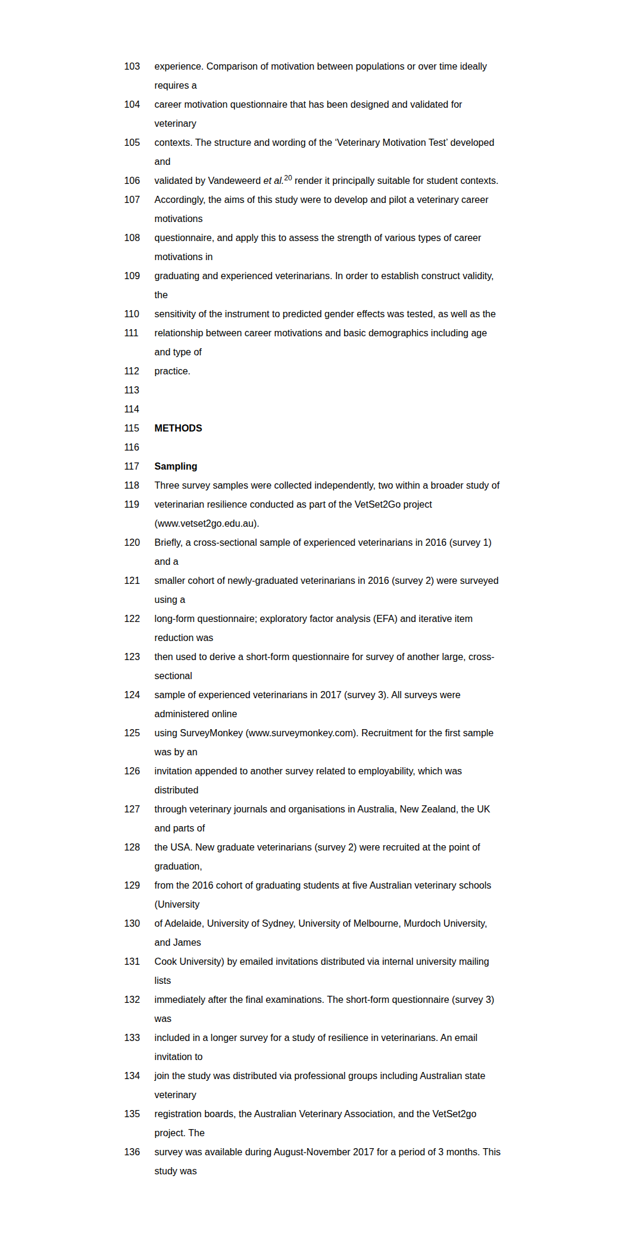experience. Comparison of motivation between populations or over time ideally requires a
career motivation questionnaire that has been designed and validated for veterinary
contexts. The structure and wording of the ‘Veterinary Motivation Test’ developed and
validated by Vandeweerd et al.20 render it principally suitable for student contexts.
Accordingly, the aims of this study were to develop and pilot a veterinary career motivations
questionnaire, and apply this to assess the strength of various types of career motivations in
graduating and experienced veterinarians. In order to establish construct validity, the
sensitivity of the instrument to predicted gender effects was tested, as well as the
relationship between career motivations and basic demographics including age and type of
practice.
METHODS
Sampling
Three survey samples were collected independently, two within a broader study of
veterinarian resilience conducted as part of the VetSet2Go project (www.vetset2go.edu.au).
Briefly, a cross-sectional sample of experienced veterinarians in 2016 (survey 1) and a
smaller cohort of newly-graduated veterinarians in 2016 (survey 2) were surveyed using a
long-form questionnaire; exploratory factor analysis (EFA) and iterative item reduction was
then used to derive a short-form questionnaire for survey of another large, cross-sectional
sample of experienced veterinarians in 2017 (survey 3). All surveys were administered online
using SurveyMonkey (www.surveymonkey.com). Recruitment for the first sample was by an
invitation appended to another survey related to employability, which was distributed
through veterinary journals and organisations in Australia, New Zealand, the UK and parts of
the USA. New graduate veterinarians (survey 2) were recruited at the point of graduation,
from the 2016 cohort of graduating students at five Australian veterinary schools (University
of Adelaide, University of Sydney, University of Melbourne, Murdoch University, and James
Cook University) by emailed invitations distributed via internal university mailing lists
immediately after the final examinations. The short-form questionnaire (survey 3) was
included in a longer survey for a study of resilience in veterinarians. An email invitation to
join the study was distributed via professional groups including Australian state veterinary
registration boards, the Australian Veterinary Association, and the VetSet2go project. The
survey was available during August-November 2017 for a period of 3 months. This study was